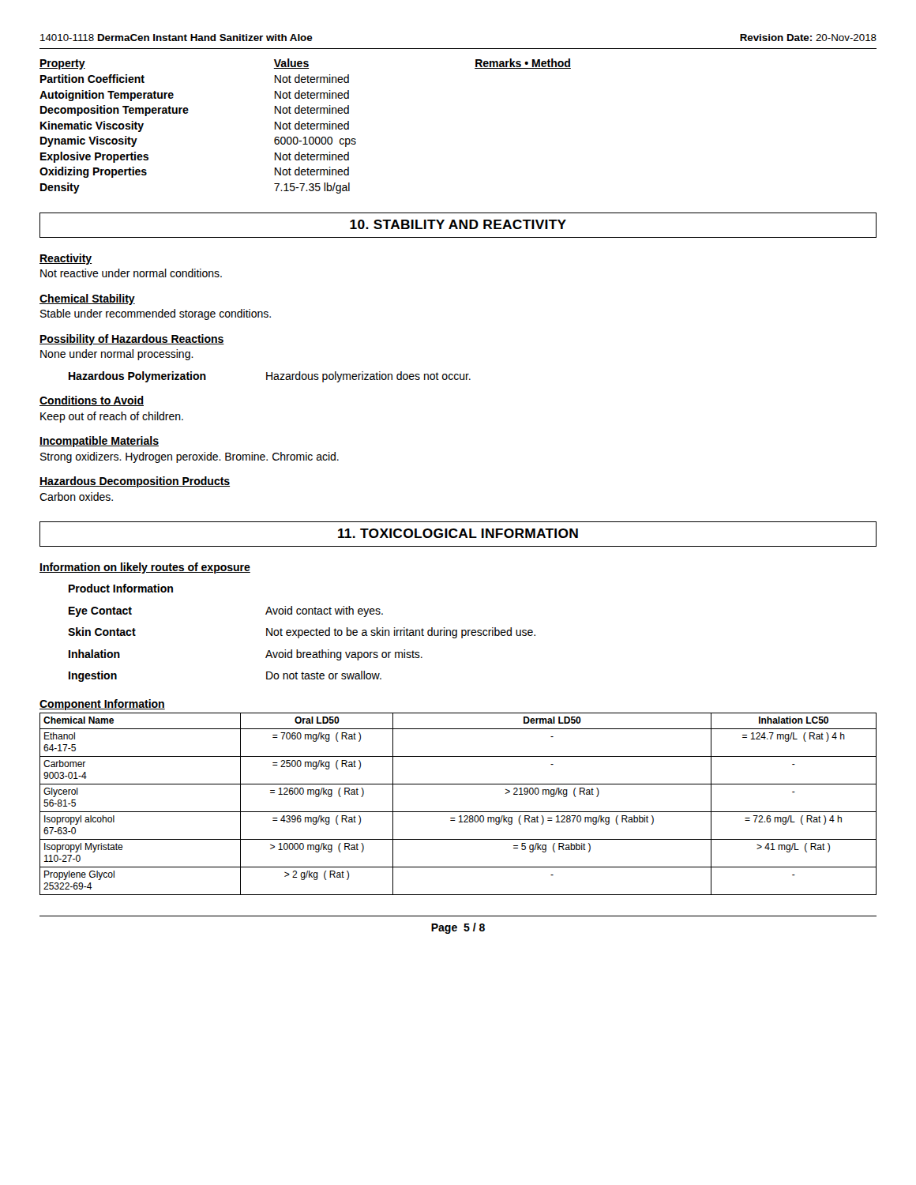14010-1118 DermaCen Instant Hand Sanitizer with Aloe
Revision Date: 20-Nov-2018
| Property | Values | Remarks • Method |
| --- | --- | --- |
| Partition Coefficient | Not determined | |
| Autoignition Temperature | Not determined | |
| Decomposition Temperature | Not determined | |
| Kinematic Viscosity | Not determined | |
| Dynamic Viscosity | 6000-10000 cps | |
| Explosive Properties | Not determined | |
| Oxidizing Properties | Not determined | |
| Density | 7.15-7.35 lb/gal | |
10. STABILITY AND REACTIVITY
Reactivity
Not reactive under normal conditions.
Chemical Stability
Stable under recommended storage conditions.
Possibility of Hazardous Reactions
None under normal processing.
Hazardous Polymerization
Hazardous polymerization does not occur.
Conditions to Avoid
Keep out of reach of children.
Incompatible Materials
Strong oxidizers. Hydrogen peroxide. Bromine. Chromic acid.
Hazardous Decomposition Products
Carbon oxides.
11. TOXICOLOGICAL INFORMATION
Information on likely routes of exposure
Product Information
Eye Contact
Avoid contact with eyes.
Skin Contact
Not expected to be a skin irritant during prescribed use.
Inhalation
Avoid breathing vapors or mists.
Ingestion
Do not taste or swallow.
Component Information
| Chemical Name | Oral LD50 | Dermal LD50 | Inhalation LC50 |
| --- | --- | --- | --- |
| Ethanol 64-17-5 | = 7060 mg/kg ( Rat ) | - | = 124.7 mg/L ( Rat ) 4 h |
| Carbomer 9003-01-4 | = 2500 mg/kg ( Rat ) | - | - |
| Glycerol 56-81-5 | = 12600 mg/kg ( Rat ) | > 21900 mg/kg ( Rat ) | - |
| Isopropyl alcohol 67-63-0 | = 4396 mg/kg ( Rat ) | = 12800 mg/kg ( Rat ) = 12870 mg/kg ( Rabbit ) | = 72.6 mg/L ( Rat ) 4 h |
| Isopropyl Myristate 110-27-0 | > 10000 mg/kg ( Rat ) | = 5 g/kg ( Rabbit ) | > 41 mg/L ( Rat ) |
| Propylene Glycol 25322-69-4 | > 2 g/kg ( Rat ) | - | - |
Page 5 / 8